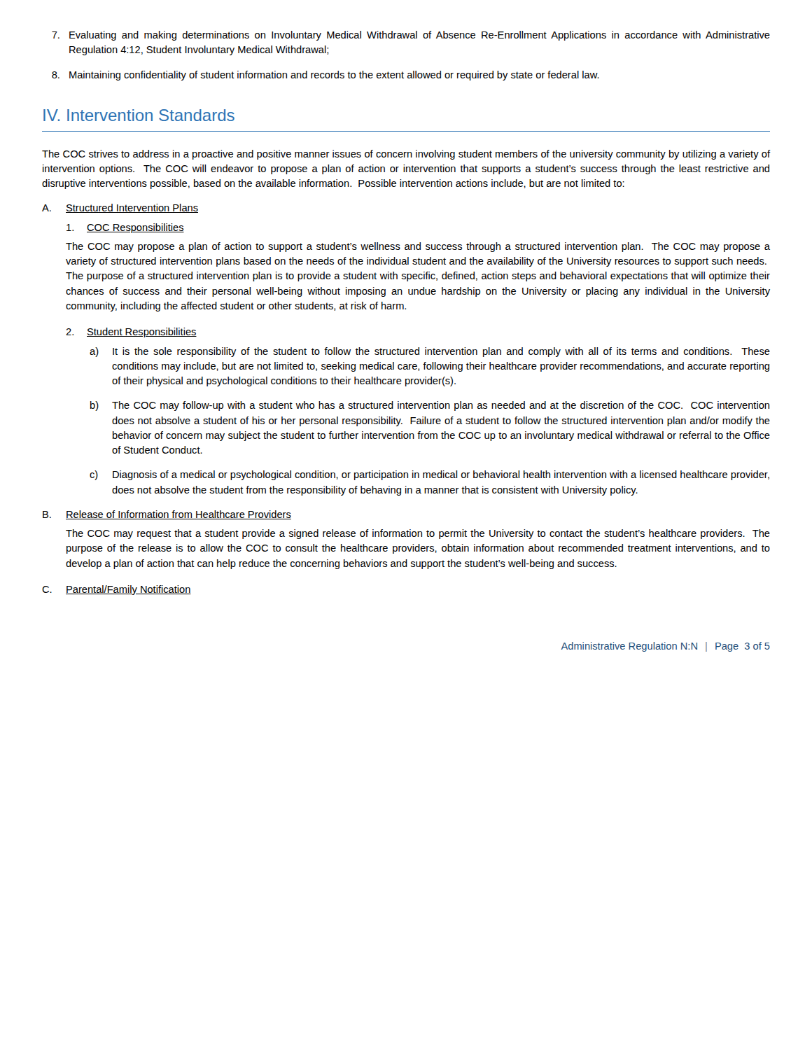Evaluating and making determinations on Involuntary Medical Withdrawal of Absence Re-Enrollment Applications in accordance with Administrative Regulation 4:12, Student Involuntary Medical Withdrawal;
Maintaining confidentiality of student information and records to the extent allowed or required by state or federal law.
IV. Intervention Standards
The COC strives to address in a proactive and positive manner issues of concern involving student members of the university community by utilizing a variety of intervention options. The COC will endeavor to propose a plan of action or intervention that supports a student’s success through the least restrictive and disruptive interventions possible, based on the available information. Possible intervention actions include, but are not limited to:
A.
Structured Intervention Plans
1.
COC Responsibilities
The COC may propose a plan of action to support a student’s wellness and success through a structured intervention plan. The COC may propose a variety of structured intervention plans based on the needs of the individual student and the availability of the University resources to support such needs. The purpose of a structured intervention plan is to provide a student with specific, defined, action steps and behavioral expectations that will optimize their chances of success and their personal well-being without imposing an undue hardship on the University or placing any individual in the University community, including the affected student or other students, at risk of harm.
2.
Student Responsibilities
a)
It is the sole responsibility of the student to follow the structured intervention plan and comply with all of its terms and conditions. These conditions may include, but are not limited to, seeking medical care, following their healthcare provider recommendations, and accurate reporting of their physical and psychological conditions to their healthcare provider(s).
b)
The COC may follow-up with a student who has a structured intervention plan as needed and at the discretion of the COC. COC intervention does not absolve a student of his or her personal responsibility. Failure of a student to follow the structured intervention plan and/or modify the behavior of concern may subject the student to further intervention from the COC up to an involuntary medical withdrawal or referral to the Office of Student Conduct.
c)
Diagnosis of a medical or psychological condition, or participation in medical or behavioral health intervention with a licensed healthcare provider, does not absolve the student from the responsibility of behaving in a manner that is consistent with University policy.
B.
Release of Information from Healthcare Providers
The COC may request that a student provide a signed release of information to permit the University to contact the student’s healthcare providers. The purpose of the release is to allow the COC to consult the healthcare providers, obtain information about recommended treatment interventions, and to develop a plan of action that can help reduce the concerning behaviors and support the student’s well-being and success.
C.
Parental/Family Notification
Administrative Regulation N:N | Page 3 of 5